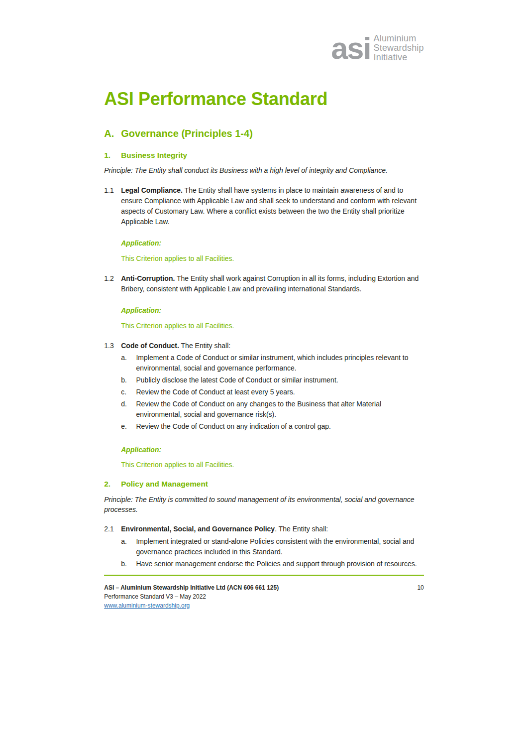asi
Aluminium
Stewardship
Initiative
ASI Performance Standard
A. Governance (Principles 1-4)
1. Business Integrity
Principle: The Entity shall conduct its Business with a high level of integrity and Compliance.
1.1
Legal Compliance. The Entity shall have systems in place to maintain awareness of and to ensure Compliance with Applicable Law and shall seek to understand and conform with relevant aspects of Customary Law. Where a conflict exists between the two the Entity shall prioritize Applicable Law.
Application:
This Criterion applies to all Facilities.
1.2
Anti-Corruption. The Entity shall work against Corruption in all its forms, including Extortion and Bribery, consistent with Applicable Law and prevailing international Standards.
Application:
This Criterion applies to all Facilities.
1.3
Code of Conduct. The Entity shall:
a. Implement a Code of Conduct or similar instrument, which includes principles relevant to environmental, social and governance performance.
b. Publicly disclose the latest Code of Conduct or similar instrument.
c. Review the Code of Conduct at least every 5 years.
d. Review the Code of Conduct on any changes to the Business that alter Material environmental, social and governance risk(s).
e. Review the Code of Conduct on any indication of a control gap.
Application:
This Criterion applies to all Facilities.
2. Policy and Management
Principle: The Entity is committed to sound management of its environmental, social and governance processes.
2.1
Environmental, Social, and Governance Policy. The Entity shall:
a. Implement integrated or stand-alone Policies consistent with the environmental, social and governance practices included in this Standard.
b. Have senior management endorse the Policies and support through provision of resources.
ASI – Aluminium Stewardship Initiative Ltd (ACN 606 661 125)
Performance Standard V3 – May 2022
www.aluminium-stewardship.org
10